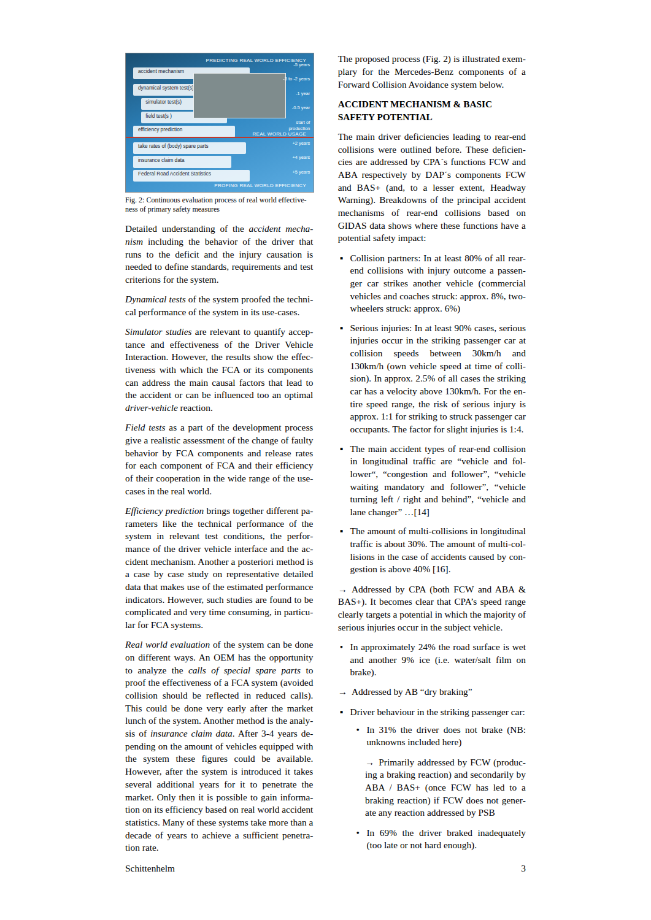PREDICTING REAL WORLD EFFICIENCY
accident mechanism
dynamical system test(s)
simulator test(s)
field test(s )
efficiency prediction
REAL WORLD USAGE
take rates of (body) spare parts
insurance claim data
Federal Road Accident Statistics
PROFING REAL WORLD EFFICIENCY
-5 years
-3 to -2 years
-1 year
-0.5 year
start of
production
+2 years
+4 years
+5 years
Fig. 2: Continuous evaluation process of real world effectiveness of primary safety measures
Detailed understanding of the accident mechanism including the behavior of the driver that runs to the deficit and the injury causation is needed to define standards, requirements and test criterions for the system.
Dynamical tests of the system proofed the technical performance of the system in its use-cases.
Simulator studies are relevant to quantify acceptance and effectiveness of the Driver Vehicle Interaction. However, the results show the effectiveness with which the FCA or its components can address the main causal factors that lead to the accident or can be influenced too an optimal driver-vehicle reaction.
Field tests as a part of the development process give a realistic assessment of the change of faulty behavior by FCA components and release rates for each component of FCA and their efficiency of their cooperation in the wide range of the use-cases in the real world.
Efficiency prediction brings together different parameters like the technical performance of the system in relevant test conditions, the performance of the driver vehicle interface and the accident mechanism. Another a posteriori method is a case by case study on representative detailed data that makes use of the estimated performance indicators. However, such studies are found to be complicated and very time consuming, in particular for FCA systems.
Real world evaluation of the system can be done on different ways. An OEM has the opportunity to analyze the calls of special spare parts to proof the effectiveness of a FCA system (avoided collision should be reflected in reduced calls). This could be done very early after the market lunch of the system. Another method is the analysis of insurance claim data. After 3-4 years depending on the amount of vehicles equipped with the system these figures could be available. However, after the system is introduced it takes several additional years for it to penetrate the market. Only then it is possible to gain information on its efficiency based on real world accident statistics. Many of these systems take more than a decade of years to achieve a sufficient penetration rate.
The proposed process (Fig. 2) is illustrated exemplary for the Mercedes-Benz components of a Forward Collision Avoidance system below.
Accident mechanism & basic safety potential
The main driver deficiencies leading to rear-end collisions were outlined before. These deficiencies are addressed by CPA´s functions FCW and ABA respectively by DAP´s components FCW and BAS+ (and, to a lesser extent, Headway Warning). Breakdowns of the principal accident mechanisms of rear-end collisions based on GIDAS data shows where these functions have a potential safety impact:
Collision partners: In at least 80% of all rear-end collisions with injury outcome a passenger car strikes another vehicle (commercial vehicles and coaches struck: approx. 8%, two-wheelers struck: approx. 6%)
Serious injuries: In at least 90% cases, serious injuries occur in the striking passenger car at collision speeds between 30km/h and 130km/h (own vehicle speed at time of collision). In approx. 2.5% of all cases the striking car has a velocity above 130km/h. For the entire speed range, the risk of serious injury is approx. 1:1 for striking to struck passenger car occupants. The factor for slight injuries is 1:4.
The main accident types of rear-end collision in longitudinal traffic are “vehicle and follower“, “congestion and follower”, “vehicle waiting mandatory and follower”, “vehicle turning left / right and behind”, “vehicle and lane changer” …[14]
The amount of multi-collisions in longitudinal traffic is about 30%. The amount of multi-collisions in the case of accidents caused by congestion is above 40% [16].
Addressed by CPA (both FCW and ABA & BAS+). It becomes clear that CPA’s speed range clearly targets a potential in which the majority of serious injuries occur in the subject vehicle.
In approximately 24% the road surface is wet and another 9% ice (i.e. water/salt film on brake).
Addressed by AB “dry braking”
Driver behaviour in the striking passenger car:
In 31% the driver does not brake (NB: unknowns included here)
Primarily addressed by FCW (producing a braking reaction) and secondarily by ABA / BAS+ (once FCW has led to a braking reaction) if FCW does not generate any reaction addressed by PSB
In 69% the driver braked inadequately (too late or not hard enough).
Schittenhelm 3